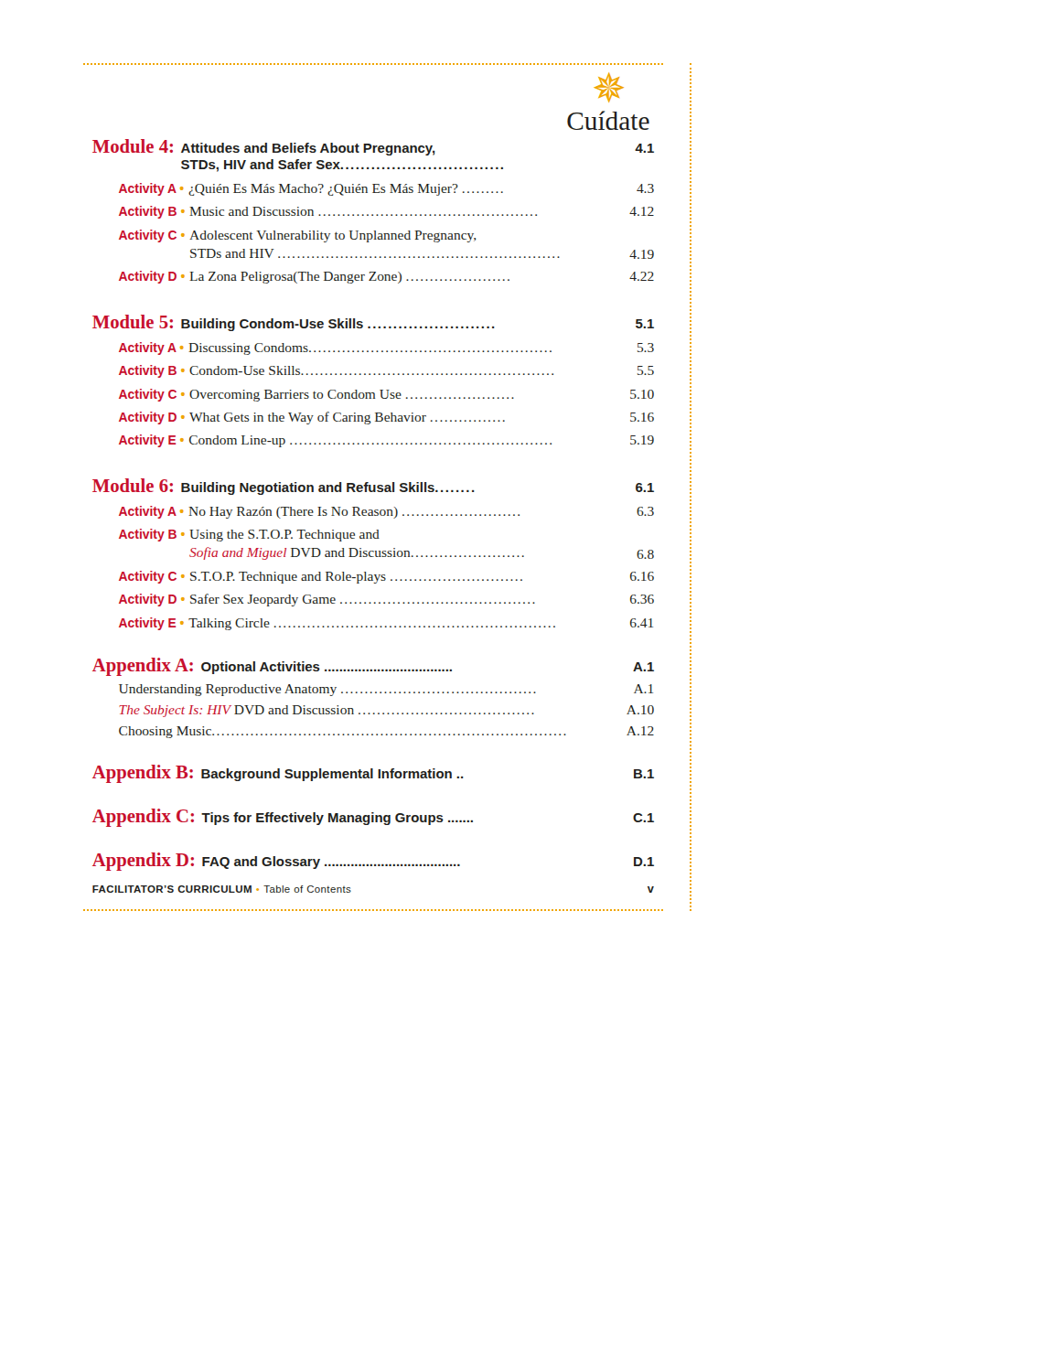✵
Cuídate
Module 4:
Attitudes and Beliefs About Pregnancy,
STDs, HIV and Safer Sex................................
4.1
Activity A •
¿Quién Es Más Macho? ¿Quién Es Más Mujer? .........
4.3
Activity B •
Music and Discussion ..............................................
4.12
Activity C •
Adolescent Vulnerability to Unplanned Pregnancy,
STDs and HIV ...........................................................
4.19
Activity D •
La Zona Peligrosa(The Danger Zone) ......................
4.22
Module 5:
Building Condom-Use Skills .........................
5.1
Activity A •
Discussing Condoms...................................................
5.3
Activity B •
Condom-Use Skills.....................................................
5.5
Activity C •
Overcoming Barriers to Condom Use .......................
5.10
Activity D •
What Gets in the Way of Caring Behavior ................
5.16
Activity E •
Condom Line-up .......................................................
5.19
Module 6:
Building Negotiation and Refusal Skills........
6.1
Activity A •
No Hay Razón (There Is No Reason) .........................
6.3
Activity B •
Using the S.T.O.P. Technique and
Sofia and Miguel DVD and Discussion........................
6.8
Activity C •
S.T.O.P. Technique and Role-plays ............................
6.16
Activity D •
Safer Sex Jeopardy Game .........................................
6.36
Activity E •
Talking Circle ...........................................................
6.41
Appendix A:
Optional Activities ..................................
A.1
Understanding Reproductive Anatomy .........................................
A.1
The Subject Is: HIV DVD and Discussion .....................................
A.10
Choosing Music..........................................................................
A.12
Appendix B:
Background Supplemental Information ..
B.1
Appendix C:
Tips for Effectively Managing Groups .......
C.1
Appendix D:
FAQ and Glossary ....................................
D.1
FACILITATOR’S CURRICULUM•Table of Contents
v